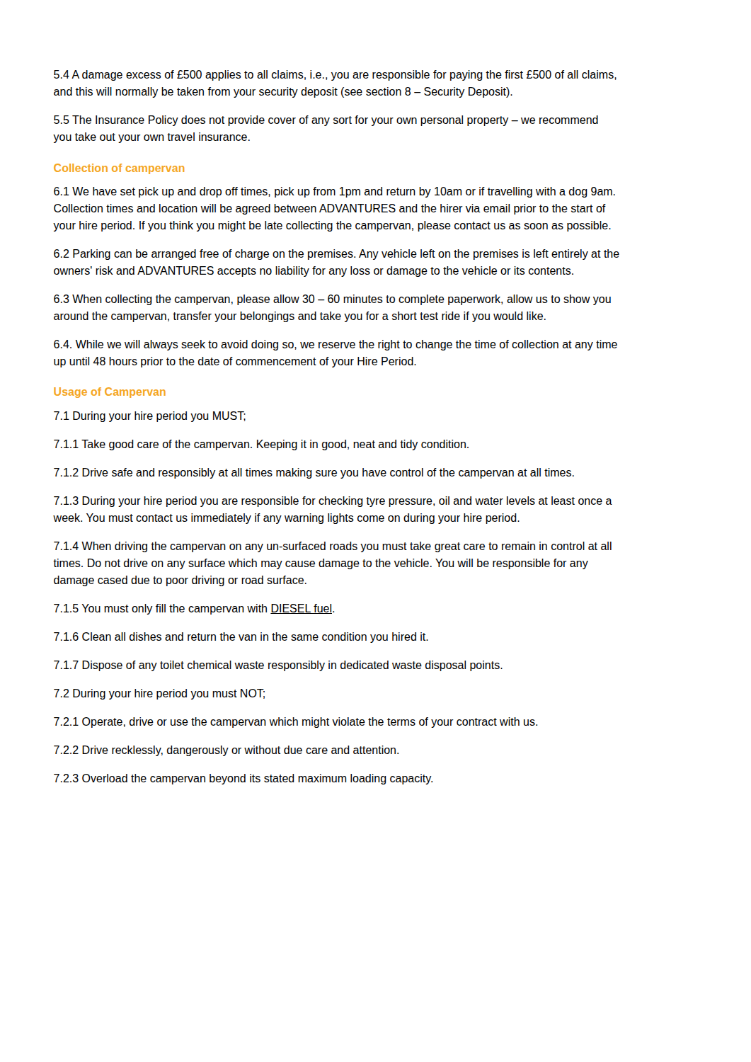5.4 A damage excess of £500 applies to all claims, i.e., you are responsible for paying the first £500 of all claims, and this will normally be taken from your security deposit (see section 8 – Security Deposit).
5.5 The Insurance Policy does not provide cover of any sort for your own personal property – we recommend you take out your own travel insurance.
Collection of campervan
6.1 We have set pick up and drop off times, pick up from 1pm and return by 10am or if travelling with a dog 9am. Collection times and location will be agreed between ADVANTURES and the hirer via email prior to the start of your hire period. If you think you might be late collecting the campervan, please contact us as soon as possible.
6.2 Parking can be arranged free of charge on the premises. Any vehicle left on the premises is left entirely at the owners' risk and ADVANTURES accepts no liability for any loss or damage to the vehicle or its contents.
6.3 When collecting the campervan, please allow 30 – 60 minutes to complete paperwork, allow us to show you around the campervan, transfer your belongings and take you for a short test ride if you would like.
6.4. While we will always seek to avoid doing so, we reserve the right to change the time of collection at any time up until 48 hours prior to the date of commencement of your Hire Period.
Usage of Campervan
7.1 During your hire period you MUST;
7.1.1 Take good care of the campervan. Keeping it in good, neat and tidy condition.
7.1.2 Drive safe and responsibly at all times making sure you have control of the campervan at all times.
7.1.3 During your hire period you are responsible for checking tyre pressure, oil and water levels at least once a week. You must contact us immediately if any warning lights come on during your hire period.
7.1.4 When driving the campervan on any un-surfaced roads you must take great care to remain in control at all times. Do not drive on any surface which may cause damage to the vehicle. You will be responsible for any damage cased due to poor driving or road surface.
7.1.5 You must only fill the campervan with DIESEL fuel.
7.1.6 Clean all dishes and return the van in the same condition you hired it.
7.1.7 Dispose of any toilet chemical waste responsibly in dedicated waste disposal points.
7.2 During your hire period you must NOT;
7.2.1 Operate, drive or use the campervan which might violate the terms of your contract with us.
7.2.2 Drive recklessly, dangerously or without due care and attention.
7.2.3 Overload the campervan beyond its stated maximum loading capacity.